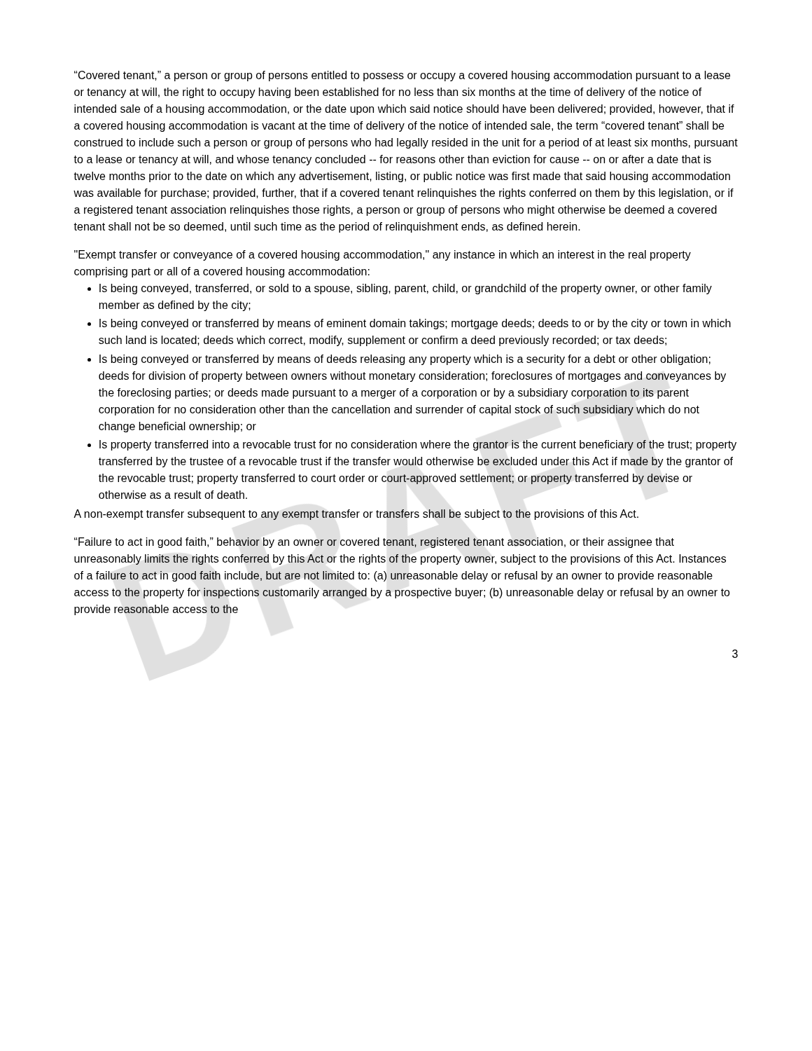DRAFT
“Covered tenant,” a person or group of persons entitled to possess or occupy a covered housing accommodation pursuant to a lease or tenancy at will, the right to occupy having been established for no less than six months at the time of delivery of the notice of intended sale of a housing accommodation, or the date upon which said notice should have been delivered; provided, however, that if a covered housing accommodation is vacant at the time of delivery of the notice of intended sale, the term “covered tenant” shall be construed to include such a person or group of persons who had legally resided in the unit for a period of at least six months, pursuant to a lease or tenancy at will, and whose tenancy concluded -- for reasons other than eviction for cause -- on or after a date that is twelve months prior to the date on which any advertisement, listing, or public notice was first made that said housing accommodation was available for purchase; provided, further, that if a covered tenant relinquishes the rights conferred on them by this legislation, or if a registered tenant association relinquishes those rights, a person or group of persons who might otherwise be deemed a covered tenant shall not be so deemed, until such time as the period of relinquishment ends, as defined herein.
"Exempt transfer or conveyance of a covered housing accommodation," any instance in which an interest in the real property comprising part or all of a covered housing accommodation:
Is being conveyed, transferred, or sold to a spouse, sibling, parent, child, or grandchild of the property owner, or other family member as defined by the city;
Is being conveyed or transferred by means of eminent domain takings; mortgage deeds; deeds to or by the city or town in which such land is located; deeds which correct, modify, supplement or confirm a deed previously recorded; or tax deeds;
Is being conveyed or transferred by means of deeds releasing any property which is a security for a debt or other obligation; deeds for division of property between owners without monetary consideration; foreclosures of mortgages and conveyances by the foreclosing parties; or deeds made pursuant to a merger of a corporation or by a subsidiary corporation to its parent corporation for no consideration other than the cancellation and surrender of capital stock of such subsidiary which do not change beneficial ownership; or
Is property transferred into a revocable trust for no consideration where the grantor is the current beneficiary of the trust; property transferred by the trustee of a revocable trust if the transfer would otherwise be excluded under this Act if made by the grantor of the revocable trust; property transferred to court order or court-approved settlement; or property transferred by devise or otherwise as a result of death.
A non-exempt transfer subsequent to any exempt transfer or transfers shall be subject to the provisions of this Act.
“Failure to act in good faith,” behavior by an owner or covered tenant, registered tenant association, or their assignee that unreasonably limits the rights conferred by this Act or the rights of the property owner, subject to the provisions of this Act. Instances of a failure to act in good faith include, but are not limited to: (a) unreasonable delay or refusal by an owner to provide reasonable access to the property for inspections customarily arranged by a prospective buyer; (b) unreasonable delay or refusal by an owner to provide reasonable access to the
3